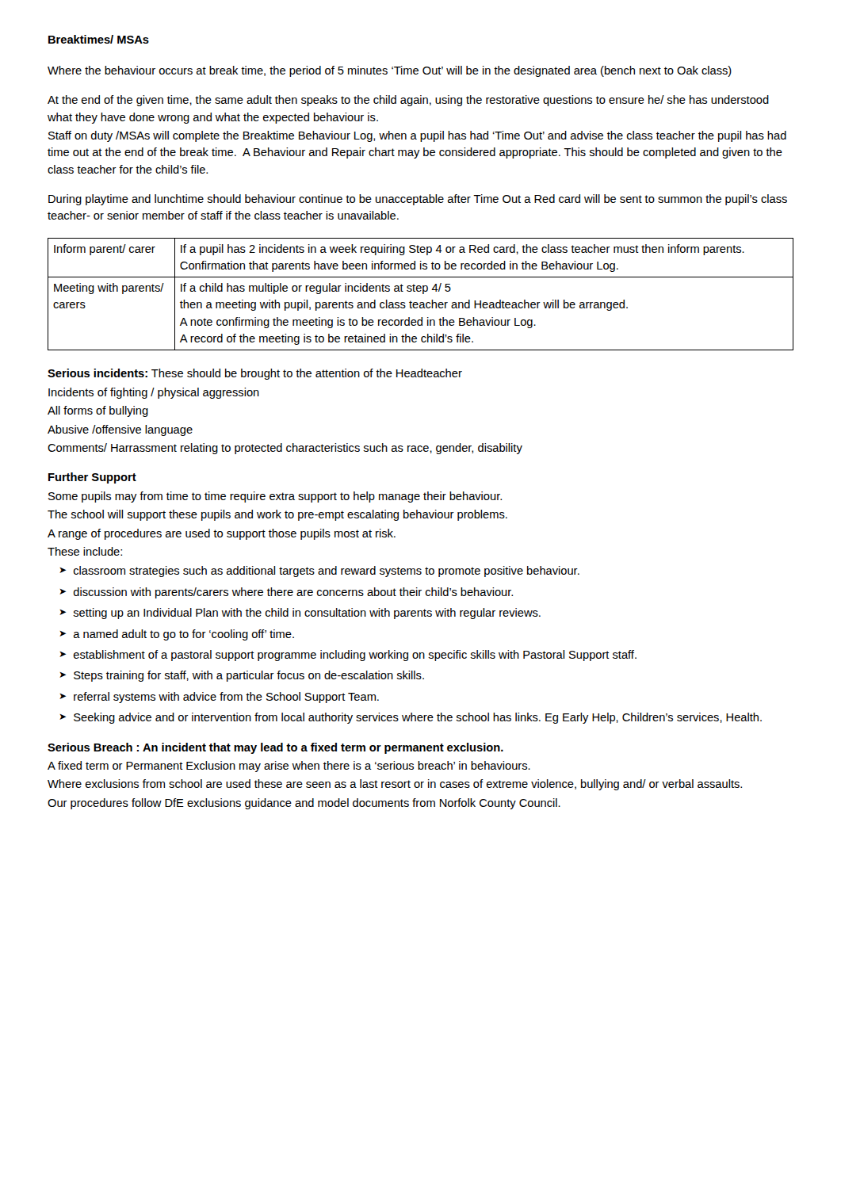Breaktimes/ MSAs
Where the behaviour occurs at break time, the period of 5 minutes ‘Time Out’ will be in the designated area (bench next to Oak class)
At the end of the given time, the same adult then speaks to the child again, using the restorative questions to ensure he/ she has understood what they have done wrong and what the expected behaviour is.
Staff on duty /MSAs will complete the Breaktime Behaviour Log, when a pupil has had ‘Time Out’ and advise the class teacher the pupil has had time out at the end of the break time. A Behaviour and Repair chart may be considered appropriate. This should be completed and given to the class teacher for the child’s file.
During playtime and lunchtime should behaviour continue to be unacceptable after Time Out a Red card will be sent to summon the pupil’s class teacher- or senior member of staff if the class teacher is unavailable.
| Inform parent/ carer | If a pupil has 2 incidents in a week requiring Step 4 or a Red card, the class teacher must then inform parents. Confirmation that parents have been informed is to be recorded in the Behaviour Log. |
| Meeting with parents/ carers | If a child has multiple or regular incidents at step 4/ 5 then a meeting with pupil, parents and class teacher and Headteacher will be arranged. A note confirming the meeting is to be recorded in the Behaviour Log. A record of the meeting is to be retained in the child’s file. |
Serious incidents: These should be brought to the attention of the Headteacher
Incidents of fighting / physical aggression
All forms of bullying
Abusive /offensive language
Comments/ Harrassment relating to protected characteristics such as race, gender, disability
Further Support
Some pupils may from time to time require extra support to help manage their behaviour.
The school will support these pupils and work to pre-empt escalating behaviour problems.
A range of procedures are used to support those pupils most at risk.
These include:
classroom strategies such as additional targets and reward systems to promote positive behaviour.
discussion with parents/carers where there are concerns about their child’s behaviour.
setting up an Individual Plan with the child in consultation with parents with regular reviews.
a named adult to go to for ‘cooling off’ time.
establishment of a pastoral support programme including working on specific skills with Pastoral Support staff.
Steps training for staff, with a particular focus on de-escalation skills.
referral systems with advice from the School Support Team.
Seeking advice and or intervention from local authority services where the school has links. Eg Early Help, Children’s services, Health.
Serious Breach : An incident that may lead to a fixed term or permanent exclusion.
A fixed term or Permanent Exclusion may arise when there is a ‘serious breach’ in behaviours.
Where exclusions from school are used these are seen as a last resort or in cases of extreme violence, bullying and/ or verbal assaults.
Our procedures follow DfE exclusions guidance and model documents from Norfolk County Council.